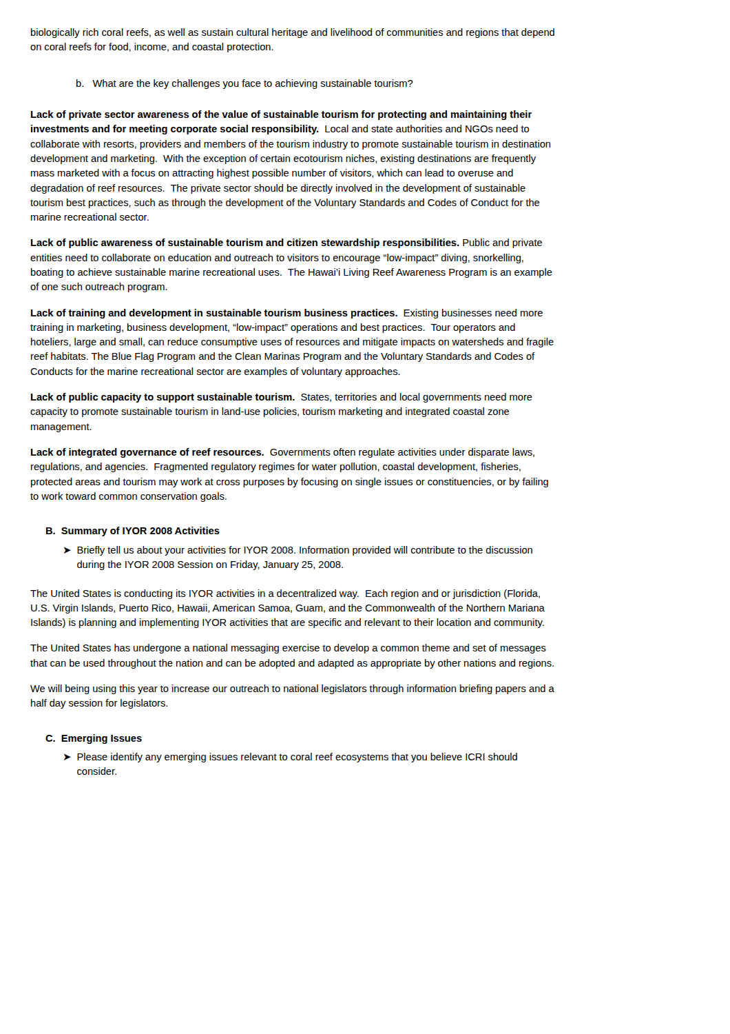biologically rich coral reefs, as well as sustain cultural heritage and livelihood of communities and regions that depend on coral reefs for food, income, and coastal protection.
b. What are the key challenges you face to achieving sustainable tourism?
Lack of private sector awareness of the value of sustainable tourism for protecting and maintaining their investments and for meeting corporate social responsibility. Local and state authorities and NGOs need to collaborate with resorts, providers and members of the tourism industry to promote sustainable tourism in destination development and marketing. With the exception of certain ecotourism niches, existing destinations are frequently mass marketed with a focus on attracting highest possible number of visitors, which can lead to overuse and degradation of reef resources. The private sector should be directly involved in the development of sustainable tourism best practices, such as through the development of the Voluntary Standards and Codes of Conduct for the marine recreational sector.
Lack of public awareness of sustainable tourism and citizen stewardship responsibilities. Public and private entities need to collaborate on education and outreach to visitors to encourage “low-impact” diving, snorkelling, boating to achieve sustainable marine recreational uses. The Hawai’i Living Reef Awareness Program is an example of one such outreach program.
Lack of training and development in sustainable tourism business practices. Existing businesses need more training in marketing, business development, “low-impact” operations and best practices. Tour operators and hoteliers, large and small, can reduce consumptive uses of resources and mitigate impacts on watersheds and fragile reef habitats. The Blue Flag Program and the Clean Marinas Program and the Voluntary Standards and Codes of Conducts for the marine recreational sector are examples of voluntary approaches.
Lack of public capacity to support sustainable tourism. States, territories and local governments need more capacity to promote sustainable tourism in land-use policies, tourism marketing and integrated coastal zone management.
Lack of integrated governance of reef resources. Governments often regulate activities under disparate laws, regulations, and agencies. Fragmented regulatory regimes for water pollution, coastal development, fisheries, protected areas and tourism may work at cross purposes by focusing on single issues or constituencies, or by failing to work toward common conservation goals.
B. Summary of IYOR 2008 Activities
Briefly tell us about your activities for IYOR 2008. Information provided will contribute to the discussion during the IYOR 2008 Session on Friday, January 25, 2008.
The United States is conducting its IYOR activities in a decentralized way. Each region and or jurisdiction (Florida, U.S. Virgin Islands, Puerto Rico, Hawaii, American Samoa, Guam, and the Commonwealth of the Northern Mariana Islands) is planning and implementing IYOR activities that are specific and relevant to their location and community.
The United States has undergone a national messaging exercise to develop a common theme and set of messages that can be used throughout the nation and can be adopted and adapted as appropriate by other nations and regions.
We will being using this year to increase our outreach to national legislators through information briefing papers and a half day session for legislators.
C. Emerging Issues
Please identify any emerging issues relevant to coral reef ecosystems that you believe ICRI should consider.